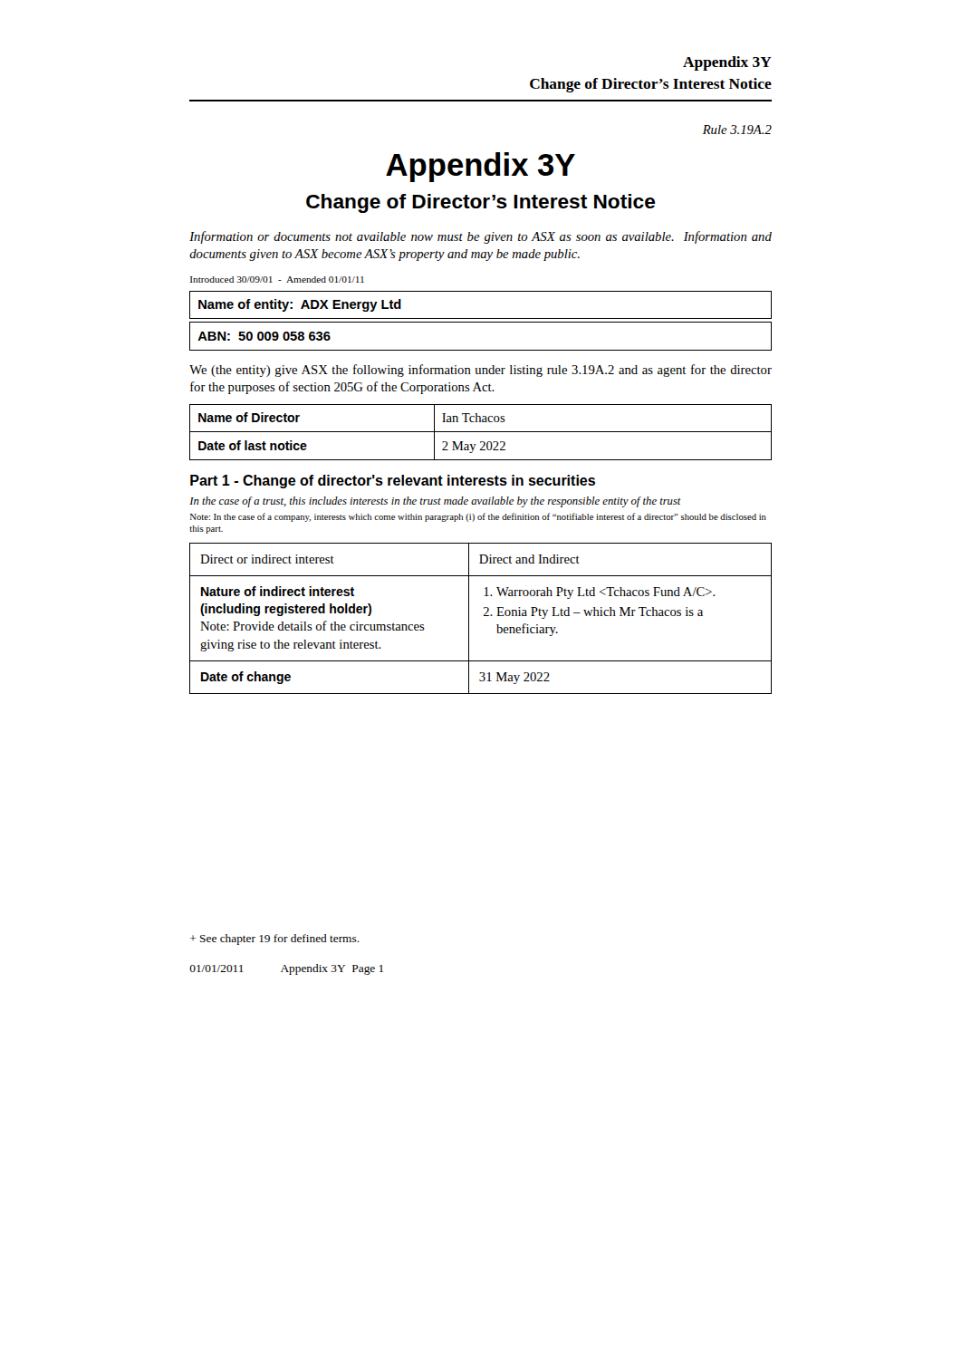Appendix 3Y
Change of Director’s Interest Notice
Rule 3.19A.2
Appendix 3Y
Change of Director’s Interest Notice
Information or documents not available now must be given to ASX as soon as available. Information and documents given to ASX become ASX’s property and may be made public.
Introduced 30/09/01 - Amended 01/01/11
| Name of entity: ADX Energy Ltd |
| ABN: 50 009 058 636 |
We (the entity) give ASX the following information under listing rule 3.19A.2 and as agent for the director for the purposes of section 205G of the Corporations Act.
| Name of Director | Ian Tchacos |
| Date of last notice | 2 May 2022 |
Part 1 - Change of director's relevant interests in securities
In the case of a trust, this includes interests in the trust made available by the responsible entity of the trust
Note: In the case of a company, interests which come within paragraph (i) of the definition of “notifiable interest of a director” should be disclosed in this part.
| Direct or indirect interest | Direct and Indirect |
| Nature of indirect interest (including registered holder) Note: Provide details of the circumstances giving rise to the relevant interest. | Warroorah Pty Ltd <Tchacos Fund A/C>. Eonia Pty Ltd – which Mr Tchacos is a beneficiary. |
| Date of change | 31 May 2022 |
+ See chapter 19 for defined terms.
01/01/2011Appendix 3Y Page 1